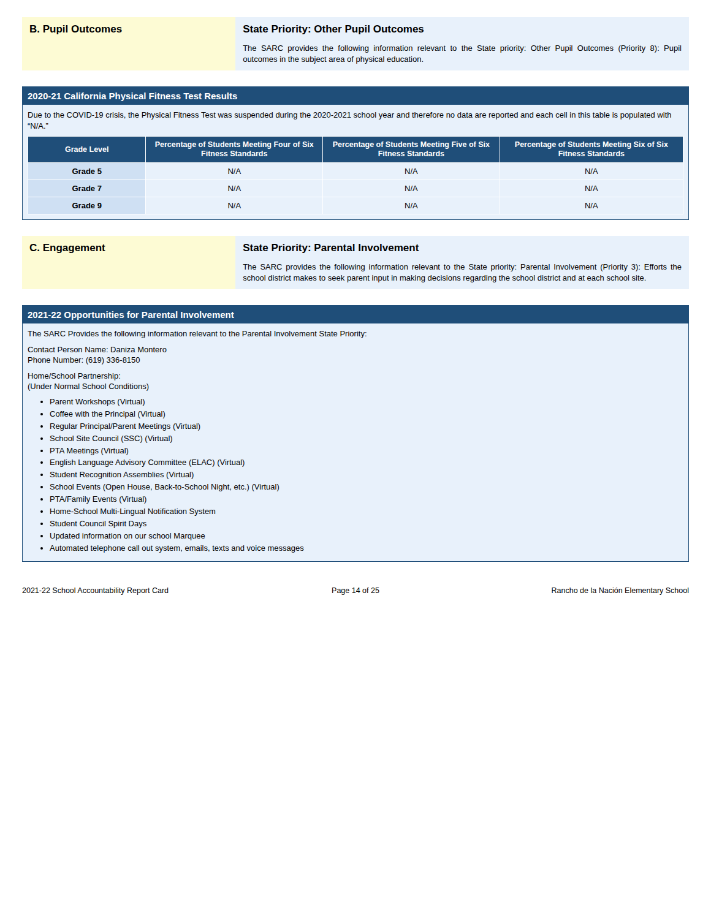B. Pupil Outcomes
State Priority: Other Pupil Outcomes
The SARC provides the following information relevant to the State priority: Other Pupil Outcomes (Priority 8): Pupil outcomes in the subject area of physical education.
2020-21 California Physical Fitness Test Results
Due to the COVID-19 crisis, the Physical Fitness Test was suspended during the 2020-2021 school year and therefore no data are reported and each cell in this table is populated with “N/A.”
| Grade Level | Percentage of Students Meeting Four of Six Fitness Standards | Percentage of Students Meeting Five of Six Fitness Standards | Percentage of Students Meeting Six of Six Fitness Standards |
| --- | --- | --- | --- |
| Grade 5 | N/A | N/A | N/A |
| Grade 7 | N/A | N/A | N/A |
| Grade 9 | N/A | N/A | N/A |
C. Engagement
State Priority: Parental Involvement
The SARC provides the following information relevant to the State priority: Parental Involvement (Priority 3): Efforts the school district makes to seek parent input in making decisions regarding the school district and at each school site.
2021-22 Opportunities for Parental Involvement
The SARC Provides the following information relevant to the Parental Involvement State Priority:
Contact Person Name: Daniza Montero
Phone Number: (619) 336-8150
Home/School Partnership:
(Under Normal School Conditions)
Parent Workshops (Virtual)
Coffee with the Principal (Virtual)
Regular Principal/Parent Meetings (Virtual)
School Site Council (SSC) (Virtual)
PTA Meetings (Virtual)
English Language Advisory Committee (ELAC) (Virtual)
Student Recognition Assemblies (Virtual)
School Events (Open House, Back-to-School Night, etc.) (Virtual)
PTA/Family Events (Virtual)
Home-School Multi-Lingual Notification System
Student Council Spirit Days
Updated information on our school Marquee
Automated telephone call out system, emails, texts and voice messages
2021-22 School Accountability Report Card
Page 14 of 25
Rancho de la Nación Elementary School